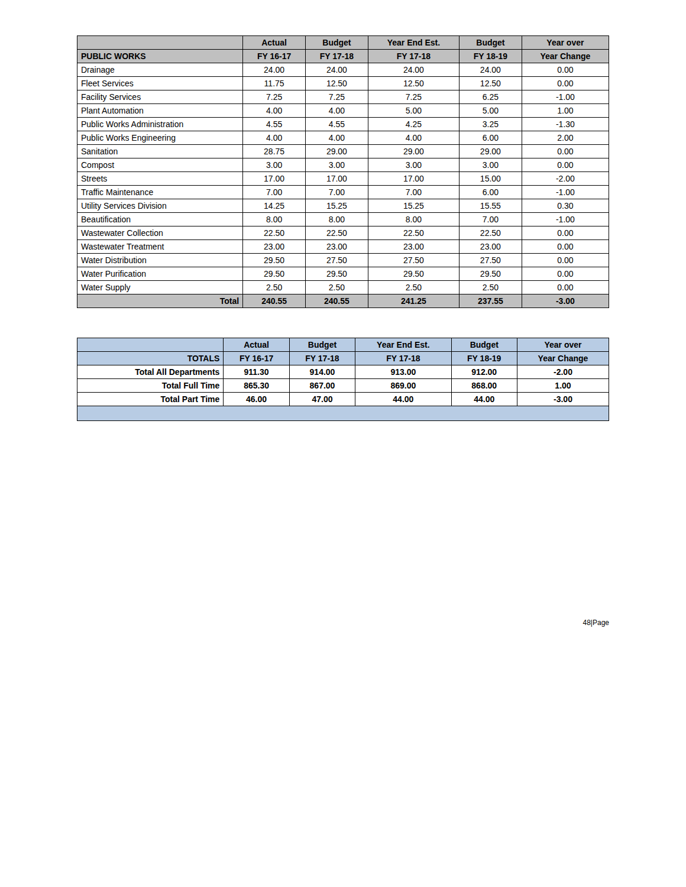| | Actual | Budget | Year End Est. | Budget | Year over |
| --- | --- | --- | --- | --- | --- |
| PUBLIC WORKS | FY 16-17 | FY 17-18 | FY 17-18 | FY 18-19 | Year Change |
| Drainage | 24.00 | 24.00 | 24.00 | 24.00 | 0.00 |
| Fleet Services | 11.75 | 12.50 | 12.50 | 12.50 | 0.00 |
| Facility Services | 7.25 | 7.25 | 7.25 | 6.25 | -1.00 |
| Plant Automation | 4.00 | 4.00 | 5.00 | 5.00 | 1.00 |
| Public Works Administration | 4.55 | 4.55 | 4.25 | 3.25 | -1.30 |
| Public Works Engineering | 4.00 | 4.00 | 4.00 | 6.00 | 2.00 |
| Sanitation | 28.75 | 29.00 | 29.00 | 29.00 | 0.00 |
| Compost | 3.00 | 3.00 | 3.00 | 3.00 | 0.00 |
| Streets | 17.00 | 17.00 | 17.00 | 15.00 | -2.00 |
| Traffic Maintenance | 7.00 | 7.00 | 7.00 | 6.00 | -1.00 |
| Utility Services Division | 14.25 | 15.25 | 15.25 | 15.55 | 0.30 |
| Beautification | 8.00 | 8.00 | 8.00 | 7.00 | -1.00 |
| Wastewater Collection | 22.50 | 22.50 | 22.50 | 22.50 | 0.00 |
| Wastewater Treatment | 23.00 | 23.00 | 23.00 | 23.00 | 0.00 |
| Water Distribution | 29.50 | 27.50 | 27.50 | 27.50 | 0.00 |
| Water Purification | 29.50 | 29.50 | 29.50 | 29.50 | 0.00 |
| Water Supply | 2.50 | 2.50 | 2.50 | 2.50 | 0.00 |
| Total | 240.55 | 240.55 | 241.25 | 237.55 | -3.00 |
| | Actual | Budget | Year End Est. | Budget | Year over |
| --- | --- | --- | --- | --- | --- |
| TOTALS | FY 16-17 | FY 17-18 | FY 17-18 | FY 18-19 | Year Change |
| Total All Departments | 911.30 | 914.00 | 913.00 | 912.00 | -2.00 |
| Total Full Time | 865.30 | 867.00 | 869.00 | 868.00 | 1.00 |
| Total Part Time | 46.00 | 47.00 | 44.00 | 44.00 | -3.00 |
48|Page